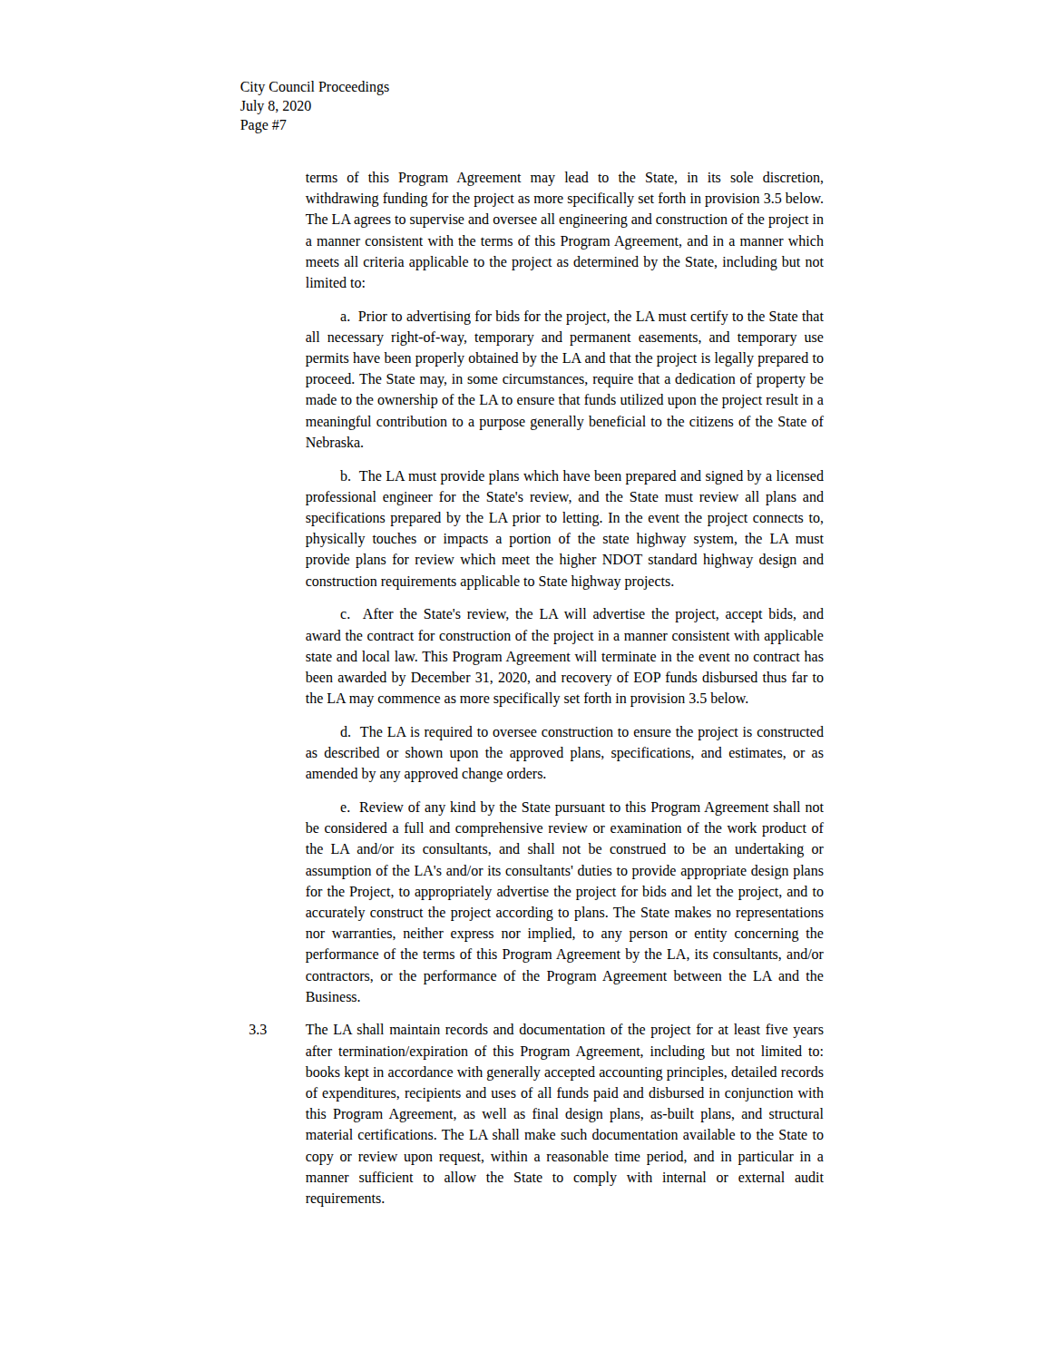City Council Proceedings
July 8, 2020
Page #7
terms of this Program Agreement may lead to the State, in its sole discretion, withdrawing funding for the project as more specifically set forth in provision 3.5 below. The LA agrees to supervise and oversee all engineering and construction of the project in a manner consistent with the terms of this Program Agreement, and in a manner which meets all criteria applicable to the project as determined by the State, including but not limited to:
a. Prior to advertising for bids for the project, the LA must certify to the State that all necessary right-of-way, temporary and permanent easements, and temporary use permits have been properly obtained by the LA and that the project is legally prepared to proceed. The State may, in some circumstances, require that a dedication of property be made to the ownership of the LA to ensure that funds utilized upon the project result in a meaningful contribution to a purpose generally beneficial to the citizens of the State of Nebraska.
b. The LA must provide plans which have been prepared and signed by a licensed professional engineer for the State's review, and the State must review all plans and specifications prepared by the LA prior to letting. In the event the project connects to, physically touches or impacts a portion of the state highway system, the LA must provide plans for review which meet the higher NDOT standard highway design and construction requirements applicable to State highway projects.
c. After the State's review, the LA will advertise the project, accept bids, and award the contract for construction of the project in a manner consistent with applicable state and local law. This Program Agreement will terminate in the event no contract has been awarded by December 31, 2020, and recovery of EOP funds disbursed thus far to the LA may commence as more specifically set forth in provision 3.5 below.
d. The LA is required to oversee construction to ensure the project is constructed as described or shown upon the approved plans, specifications, and estimates, or as amended by any approved change orders.
e. Review of any kind by the State pursuant to this Program Agreement shall not be considered a full and comprehensive review or examination of the work product of the LA and/or its consultants, and shall not be construed to be an undertaking or assumption of the LA's and/or its consultants' duties to provide appropriate design plans for the Project, to appropriately advertise the project for bids and let the project, and to accurately construct the project according to plans. The State makes no representations nor warranties, neither express nor implied, to any person or entity concerning the performance of the terms of this Program Agreement by the LA, its consultants, and/or contractors, or the performance of the Program Agreement between the LA and the Business.
3.3
The LA shall maintain records and documentation of the project for at least five years after termination/expiration of this Program Agreement, including but not limited to: books kept in accordance with generally accepted accounting principles, detailed records of expenditures, recipients and uses of all funds paid and disbursed in conjunction with this Program Agreement, as well as final design plans, as-built plans, and structural material certifications. The LA shall make such documentation available to the State to copy or review upon request, within a reasonable time period, and in particular in a manner sufficient to allow the State to comply with internal or external audit requirements.